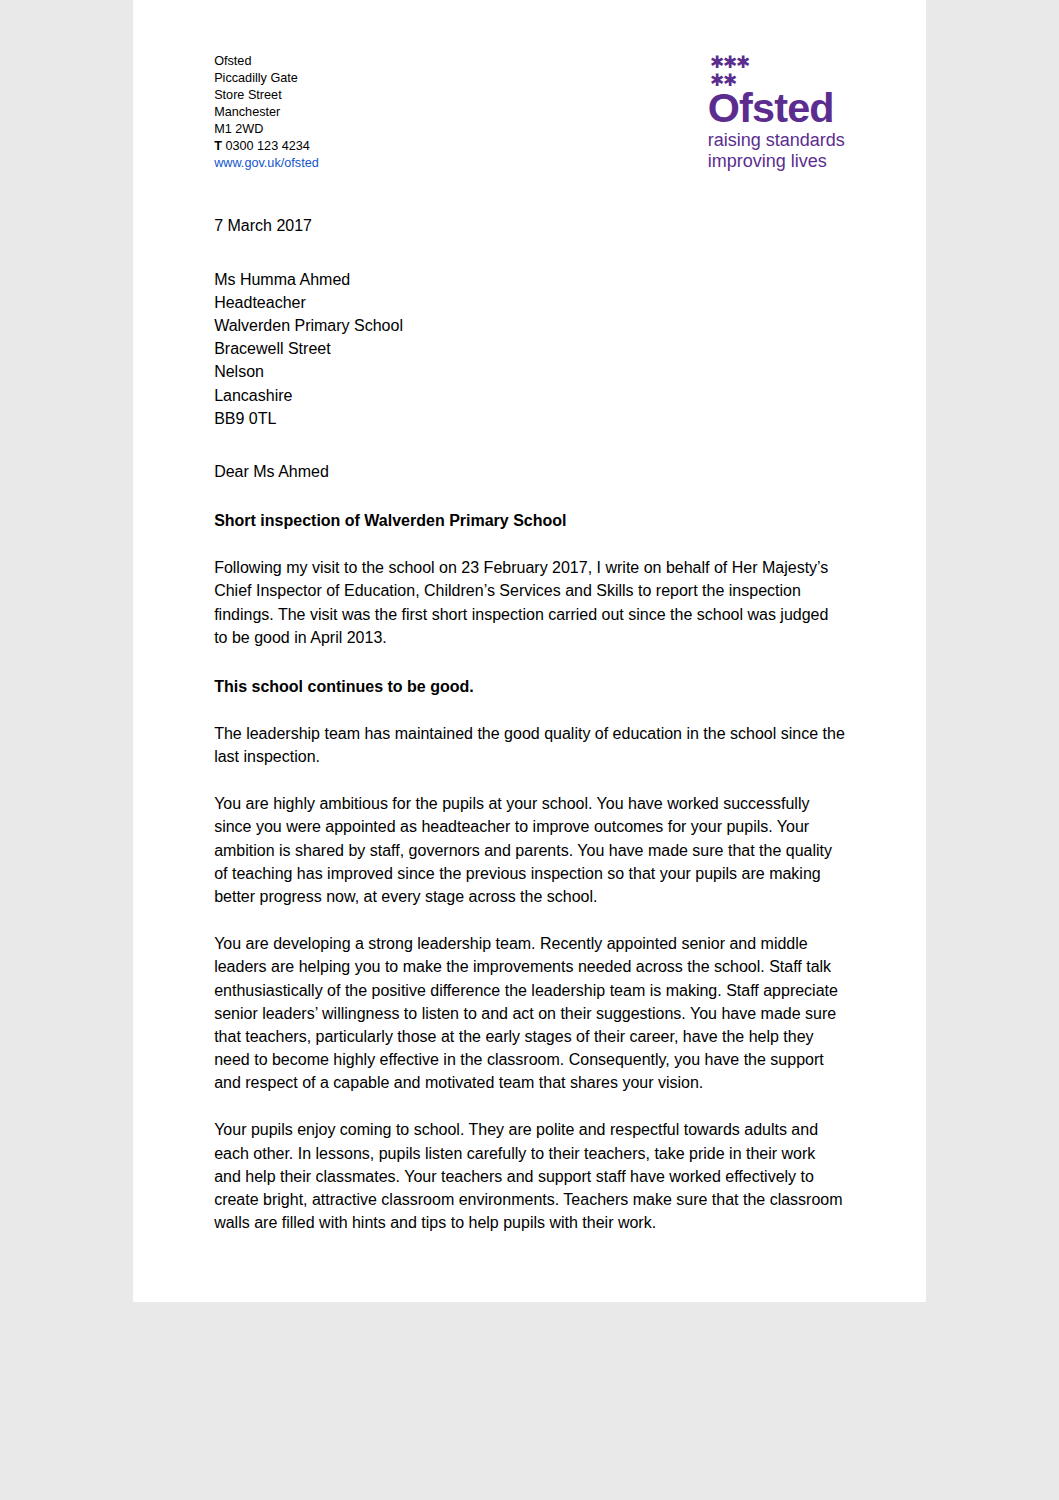Ofsted Piccadilly Gate Store Street Manchester M1 2WD T 0300 123 4234 www.gov.uk/ofsted
✱✱✱
✱✱
Ofsted
raising standards
improving lives
7 March 2017
Ms Humma Ahmed
Headteacher
Walverden Primary School
Bracewell Street
Nelson
Lancashire
BB9 0TL
Dear Ms Ahmed
Short inspection of Walverden Primary School
Following my visit to the school on 23 February 2017, I write on behalf of Her Majesty’s Chief Inspector of Education, Children’s Services and Skills to report the inspection findings. The visit was the first short inspection carried out since the school was judged to be good in April 2013.
This school continues to be good.
The leadership team has maintained the good quality of education in the school since the last inspection.
You are highly ambitious for the pupils at your school. You have worked successfully since you were appointed as headteacher to improve outcomes for your pupils. Your ambition is shared by staff, governors and parents. You have made sure that the quality of teaching has improved since the previous inspection so that your pupils are making better progress now, at every stage across the school.
You are developing a strong leadership team. Recently appointed senior and middle leaders are helping you to make the improvements needed across the school. Staff talk enthusiastically of the positive difference the leadership team is making. Staff appreciate senior leaders’ willingness to listen to and act on their suggestions. You have made sure that teachers, particularly those at the early stages of their career, have the help they need to become highly effective in the classroom. Consequently, you have the support and respect of a capable and motivated team that shares your vision.
Your pupils enjoy coming to school. They are polite and respectful towards adults and each other. In lessons, pupils listen carefully to their teachers, take pride in their work and help their classmates. Your teachers and support staff have worked effectively to create bright, attractive classroom environments. Teachers make sure that the classroom walls are filled with hints and tips to help pupils with their work.